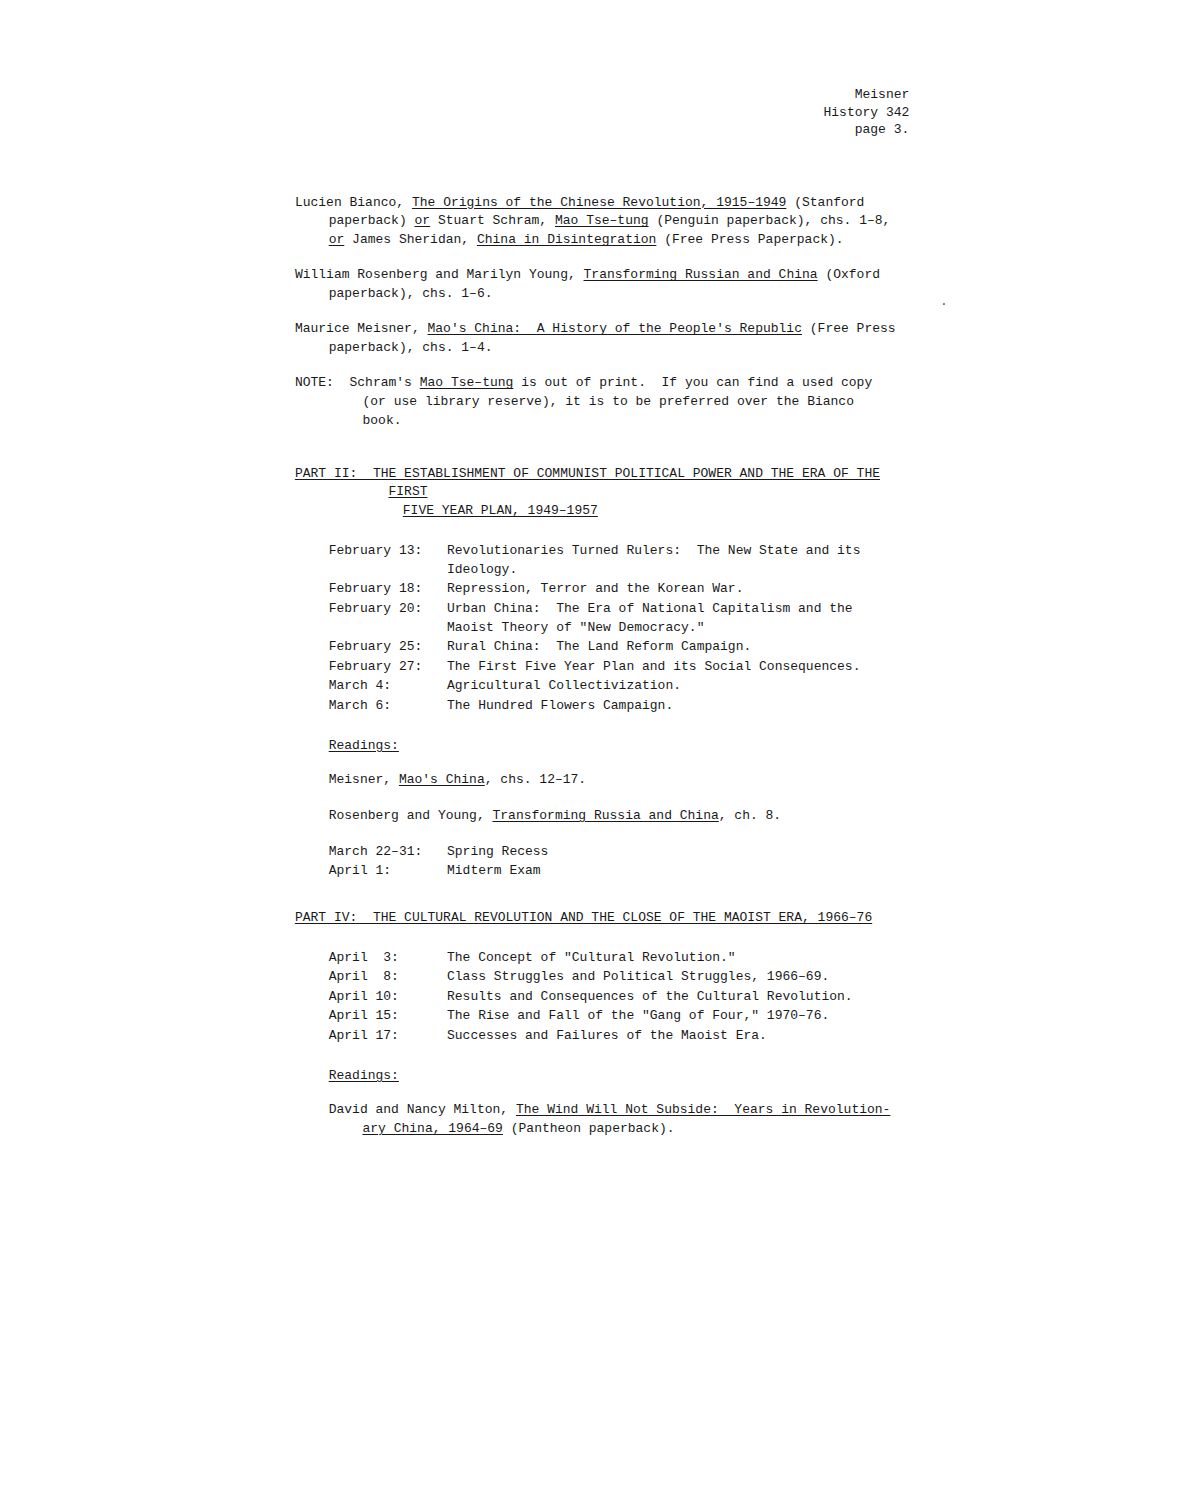Meisner
History 342
page 3.
.
Lucien Bianco, The Origins of the Chinese Revolution, 1915–1949 (Stanford paperback) or Stuart Schram, Mao Tse–tung (Penguin paperback), chs. 1–8, or James Sheridan, China in Disintegration (Free Press Paperpack).
William Rosenberg and Marilyn Young, Transforming Russian and China (Oxford paperback), chs. 1–6.
Maurice Meisner, Mao's China: A History of the People's Republic (Free Press paperback), chs. 1–4.
NOTE: Schram's Mao Tse–tung is out of print. If you can find a used copy(or use library reserve), it is to be preferred over the Bianco book.
PART II: THE ESTABLISHMENT OF COMMUNIST POLITICAL POWER AND THE ERA OF THE FIRST FIVE YEAR PLAN, 1949–1957
| February 13: | Revolutionaries Turned Rulers: The New State and its Ideology. |
| February 18: | Repression, Terror and the Korean War. |
| February 20: | Urban China: The Era of National Capitalism and the Maoist Theory of "New Democracy." |
| February 25: | Rural China: The Land Reform Campaign. |
| February 27: | The First Five Year Plan and its Social Consequences. |
| March 4: | Agricultural Collectivization. |
| March 6: | The Hundred Flowers Campaign. |
Readings:
Meisner, Mao's China, chs. 12–17.
Rosenberg and Young, Transforming Russia and China, ch. 8.
| March 22–31: | Spring Recess |
| April 1: | Midterm Exam |
PART IV: THE CULTURAL REVOLUTION AND THE CLOSE OF THE MAOIST ERA, 1966–76
| April 3: | The Concept of "Cultural Revolution." |
| April 8: | Class Struggles and Political Struggles, 1966–69. |
| April 10: | Results and Consequences of the Cultural Revolution. |
| April 15: | The Rise and Fall of the "Gang of Four," 1970–76. |
| April 17: | Successes and Failures of the Maoist Era. |
Readings:
David and Nancy Milton, The Wind Will Not Subside: Years in Revolution-
ary China, 1964–69 (Pantheon paperback).